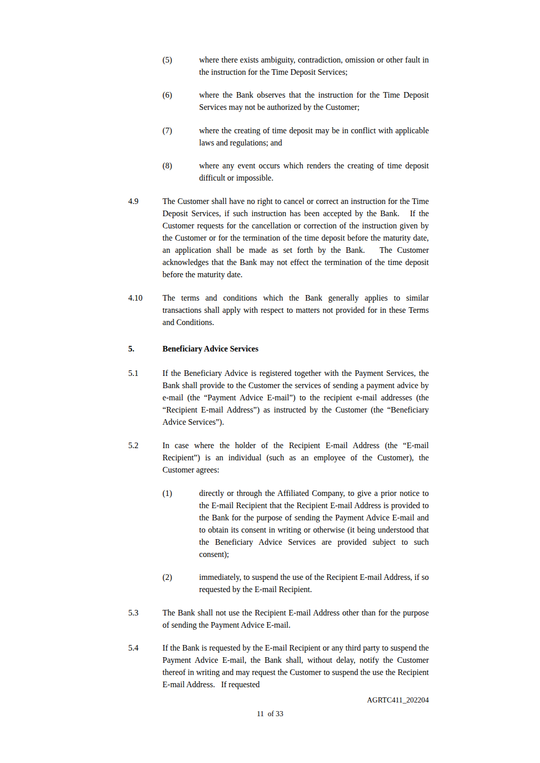(5)
where there exists ambiguity, contradiction, omission or other fault in the instruction for the Time Deposit Services;
(6)
where the Bank observes that the instruction for the Time Deposit Services may not be authorized by the Customer;
(7)
where the creating of time deposit may be in conflict with applicable laws and regulations; and
(8)
where any event occurs which renders the creating of time deposit difficult or impossible.
4.9
The Customer shall have no right to cancel or correct an instruction for the Time Deposit Services, if such instruction has been accepted by the Bank. If the Customer requests for the cancellation or correction of the instruction given by the Customer or for the termination of the time deposit before the maturity date, an application shall be made as set forth by the Bank. The Customer acknowledges that the Bank may not effect the termination of the time deposit before the maturity date.
4.10
The terms and conditions which the Bank generally applies to similar transactions shall apply with respect to matters not provided for in these Terms and Conditions.
5.
Beneficiary Advice Services
5.1
If the Beneficiary Advice is registered together with the Payment Services, the Bank shall provide to the Customer the services of sending a payment advice by e-mail (the “Payment Advice E-mail”) to the recipient e-mail addresses (the “Recipient E-mail Address”) as instructed by the Customer (the “Beneficiary Advice Services”).
5.2
In case where the holder of the Recipient E-mail Address (the “E-mail Recipient”) is an individual (such as an employee of the Customer), the Customer agrees:
(1)
directly or through the Affiliated Company, to give a prior notice to the E-mail Recipient that the Recipient E-mail Address is provided to the Bank for the purpose of sending the Payment Advice E-mail and to obtain its consent in writing or otherwise (it being understood that the Beneficiary Advice Services are provided subject to such consent);
(2)
immediately, to suspend the use of the Recipient E-mail Address, if so requested by the E-mail Recipient.
5.3
The Bank shall not use the Recipient E-mail Address other than for the purpose of sending the Payment Advice E-mail.
5.4
If the Bank is requested by the E-mail Recipient or any third party to suspend the Payment Advice E-mail, the Bank shall, without delay, notify the Customer thereof in writing and may request the Customer to suspend the use the Recipient E-mail Address. If requested
AGRTC411_202204
11 of 33